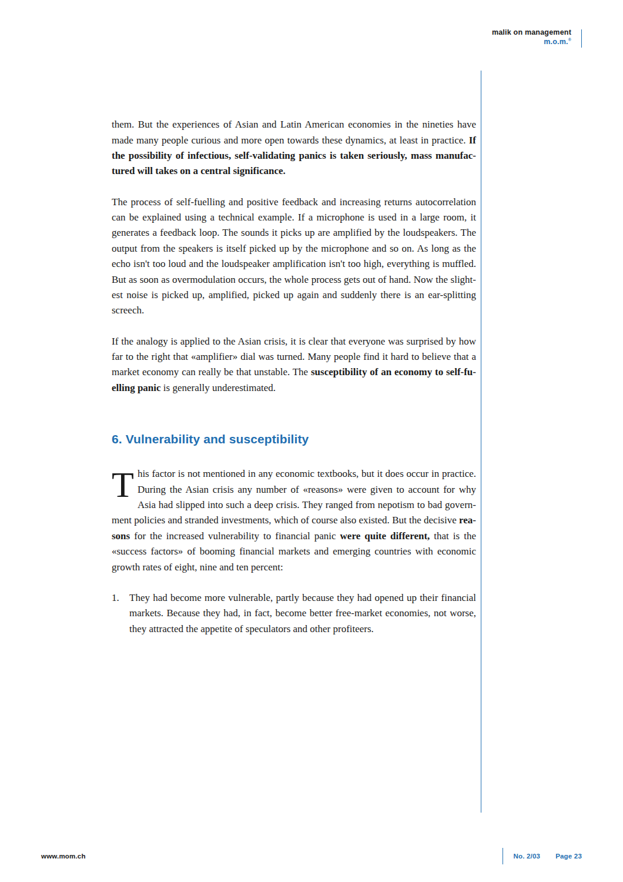malik on management
m.o.m.®
them. But the experiences of Asian and Latin American economies in the nineties have made many people curious and more open towards these dynamics, at least in practice. If the possibility of infectious, self-validating panics is taken seriously, mass manufactured will takes on a central significance.
The process of self-fuelling and positive feedback and increasing returns autocorrelation can be explained using a technical example. If a microphone is used in a large room, it generates a feedback loop. The sounds it picks up are amplified by the loudspeakers. The output from the speakers is itself picked up by the microphone and so on. As long as the echo isn't too loud and the loudspeaker amplification isn't too high, everything is muffled. But as soon as overmodulation occurs, the whole process gets out of hand. Now the slightest noise is picked up, amplified, picked up again and suddenly there is an ear-splitting screech.
If the analogy is applied to the Asian crisis, it is clear that everyone was surprised by how far to the right that «amplifier» dial was turned. Many people find it hard to believe that a market economy can really be that unstable. The susceptibility of an economy to self-fuelling panic is generally underestimated.
6. Vulnerability and susceptibility
This factor is not mentioned in any economic textbooks, but it does occur in practice. During the Asian crisis any number of «reasons» were given to account for why Asia had slipped into such a deep crisis. They ranged from nepotism to bad government policies and stranded investments, which of course also existed. But the decisive reasons for the increased vulnerability to financial panic were quite different, that is the «success factors» of booming financial markets and emerging countries with economic growth rates of eight, nine and ten percent:
They had become more vulnerable, partly because they had opened up their financial markets. Because they had, in fact, become better free-market economies, not worse, they attracted the appetite of speculators and other profiteers.
www.mom.ch
No. 2/03 Page 23